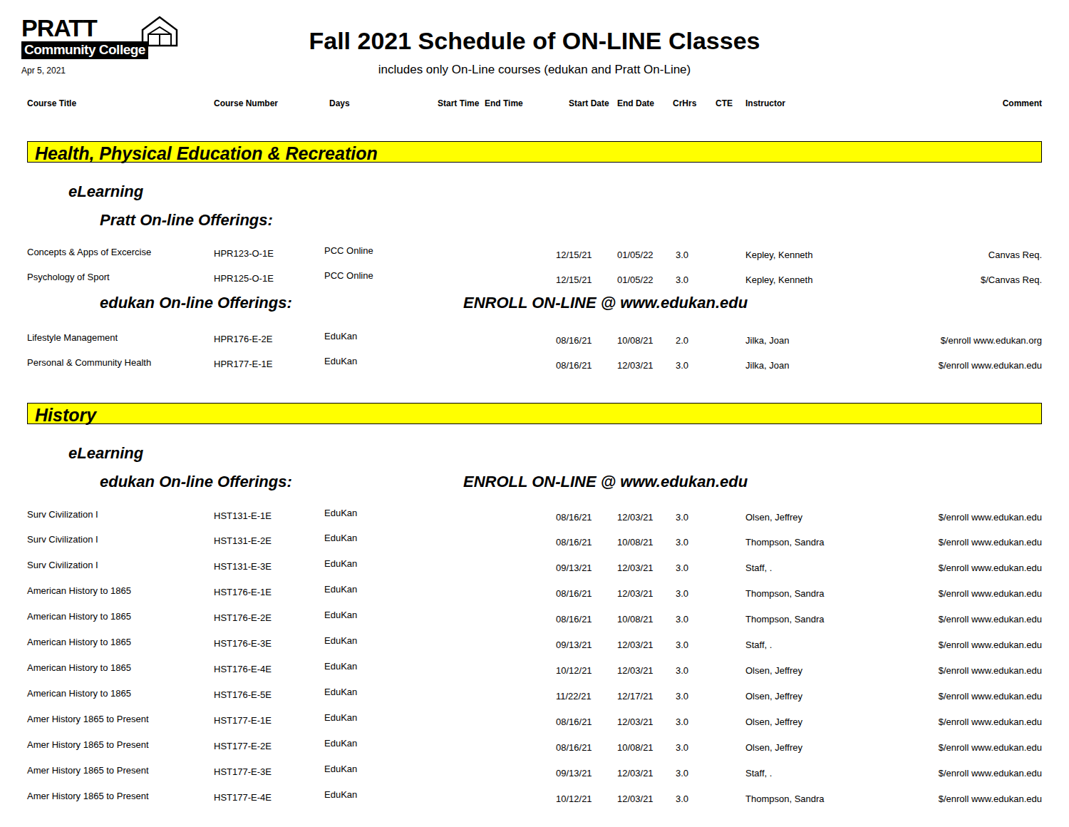PRATT
Community College
Apr 5, 2021
Fall 2021 Schedule of ON-LINE Classes
includes only On-Line courses (edukan and Pratt On-Line)
Course Title
Course Number
Days
Start Time
End Time
Start Date
End Date
CrHrs
CTE
Instructor
Comment
Health, Physical Education & Recreation
eLearning
Pratt On-line Offerings:
Concepts & Apps of Excercise
HPR123-O-1E
PCC Online
12/15/21
01/05/22
3.0
Kepley, Kenneth
Canvas Req.
Psychology of Sport
HPR125-O-1E
PCC Online
12/15/21
01/05/22
3.0
Kepley, Kenneth
$/Canvas Req.
edukan On-line Offerings:
ENROLL ON-LINE @ www.edukan.edu
Lifestyle Management
HPR176-E-2E
EduKan
08/16/21
10/08/21
2.0
Jilka, Joan
$/enroll www.edukan.org
Personal & Community Health
HPR177-E-1E
EduKan
08/16/21
12/03/21
3.0
Jilka, Joan
$/enroll www.edukan.edu
History
eLearning
edukan On-line Offerings:
ENROLL ON-LINE @ www.edukan.edu
Surv Civilization I
HST131-E-1E
EduKan
08/16/21
12/03/21
3.0
Olsen, Jeffrey
$/enroll www.edukan.edu
Surv Civilization I
HST131-E-2E
EduKan
08/16/21
10/08/21
3.0
Thompson, Sandra
$/enroll www.edukan.edu
Surv Civilization I
HST131-E-3E
EduKan
09/13/21
12/03/21
3.0
Staff, .
$/enroll www.edukan.edu
American History to 1865
HST176-E-1E
EduKan
08/16/21
12/03/21
3.0
Thompson, Sandra
$/enroll www.edukan.edu
American History to 1865
HST176-E-2E
EduKan
08/16/21
10/08/21
3.0
Thompson, Sandra
$/enroll www.edukan.edu
American History to 1865
HST176-E-3E
EduKan
09/13/21
12/03/21
3.0
Staff, .
$/enroll www.edukan.edu
American History to 1865
HST176-E-4E
EduKan
10/12/21
12/03/21
3.0
Olsen, Jeffrey
$/enroll www.edukan.edu
American History to 1865
HST176-E-5E
EduKan
11/22/21
12/17/21
3.0
Olsen, Jeffrey
$/enroll www.edukan.edu
Amer History 1865 to Present
HST177-E-1E
EduKan
08/16/21
12/03/21
3.0
Olsen, Jeffrey
$/enroll www.edukan.edu
Amer History 1865 to Present
HST177-E-2E
EduKan
08/16/21
10/08/21
3.0
Olsen, Jeffrey
$/enroll www.edukan.edu
Amer History 1865 to Present
HST177-E-3E
EduKan
09/13/21
12/03/21
3.0
Staff, .
$/enroll www.edukan.edu
Amer History 1865 to Present
HST177-E-4E
EduKan
10/12/21
12/03/21
3.0
Thompson, Sandra
$/enroll www.edukan.edu